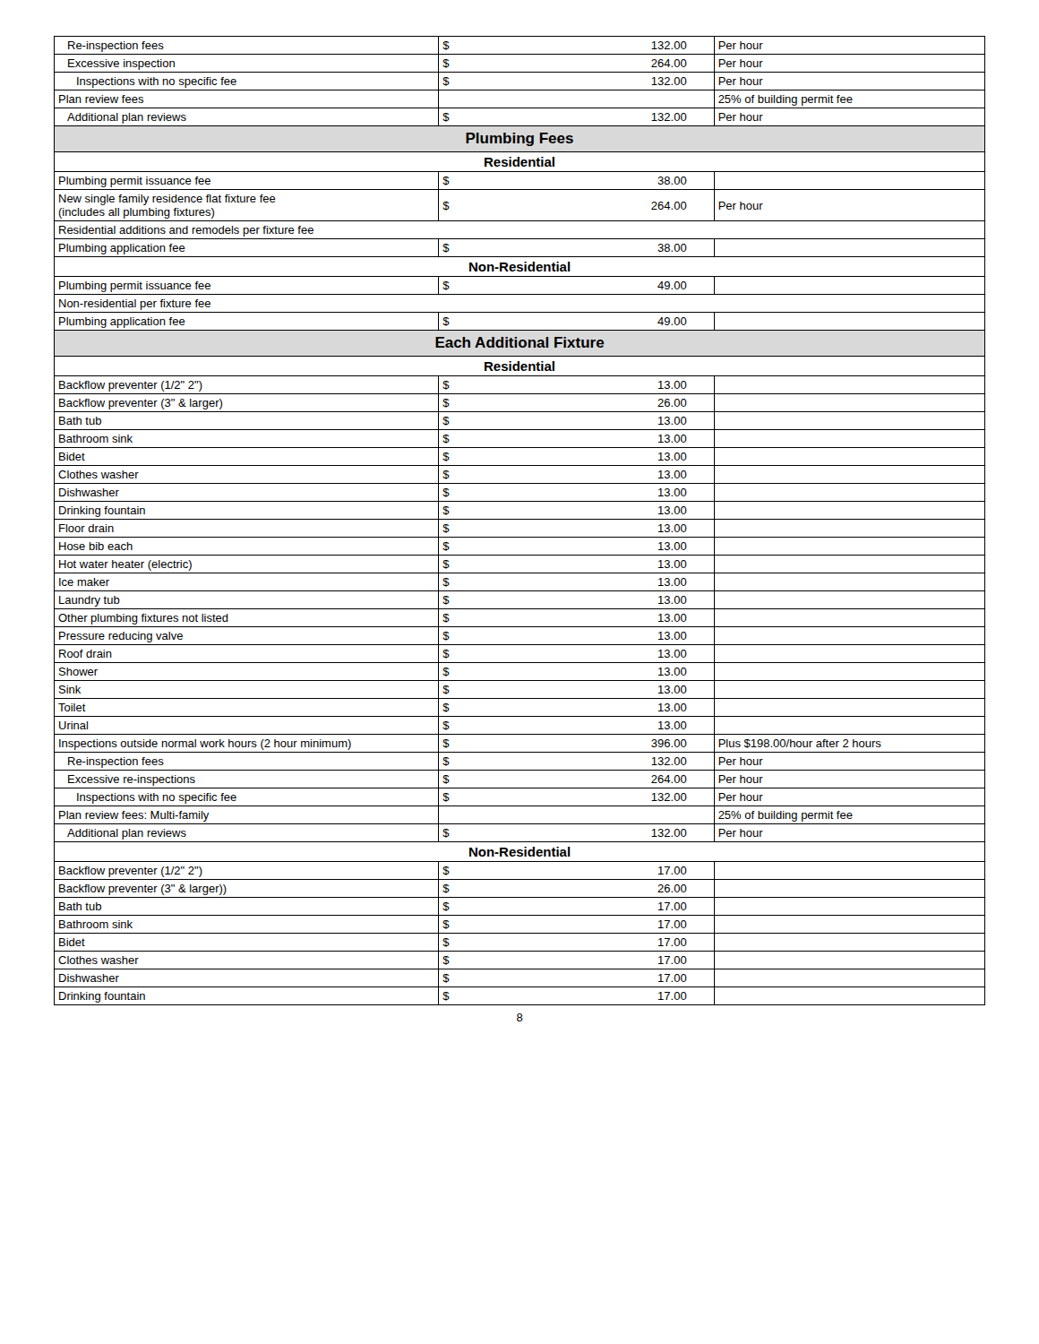| Re-inspection fees | $ 132.00 | Per hour |
| Excessive inspection | $ 264.00 | Per hour |
| Inspections with no specific fee | $ 132.00 | Per hour |
| Plan review fees | | 25% of building permit fee |
| Additional plan reviews | $ 132.00 | Per hour |
| Plumbing Fees |
| Residential |
| Plumbing permit issuance fee | $ 38.00 | |
| New single family residence flat fixture fee (includes all plumbing fixtures) | $ 264.00 | Per hour |
| Residential additions and remodels per fixture fee |
| Plumbing application fee | $ 38.00 | |
| Non-Residential |
| Plumbing permit issuance fee | $ 49.00 | |
| Non-residential per fixture fee |
| Plumbing application fee | $ 49.00 | |
| Each Additional Fixture |
| Residential |
| Backflow preventer (1/2" 2") | $ 13.00 | |
| Backflow preventer (3" & larger) | $ 26.00 | |
| Bath tub | $ 13.00 | |
| Bathroom sink | $ 13.00 | |
| Bidet | $ 13.00 | |
| Clothes washer | $ 13.00 | |
| Dishwasher | $ 13.00 | |
| Drinking fountain | $ 13.00 | |
| Floor drain | $ 13.00 | |
| Hose bib each | $ 13.00 | |
| Hot water heater (electric) | $ 13.00 | |
| Ice maker | $ 13.00 | |
| Laundry tub | $ 13.00 | |
| Other plumbing fixtures not listed | $ 13.00 | |
| Pressure reducing valve | $ 13.00 | |
| Roof drain | $ 13.00 | |
| Shower | $ 13.00 | |
| Sink | $ 13.00 | |
| Toilet | $ 13.00 | |
| Urinal | $ 13.00 | |
| Inspections outside normal work hours (2 hour minimum) | $ 396.00 | Plus $198.00/hour after 2 hours |
| Re-inspection fees | $ 132.00 | Per hour |
| Excessive re-inspections | $ 264.00 | Per hour |
| Inspections with no specific fee | $ 132.00 | Per hour |
| Plan review fees: Multi-family | | 25% of building permit fee |
| Additional plan reviews | $ 132.00 | Per hour |
| Non-Residential |
| Backflow preventer (1/2" 2") | $ 17.00 | |
| Backflow preventer (3" & larger)) | $ 26.00 | |
| Bath tub | $ 17.00 | |
| Bathroom sink | $ 17.00 | |
| Bidet | $ 17.00 | |
| Clothes washer | $ 17.00 | |
| Dishwasher | $ 17.00 | |
| Drinking fountain | $ 17.00 | |
8